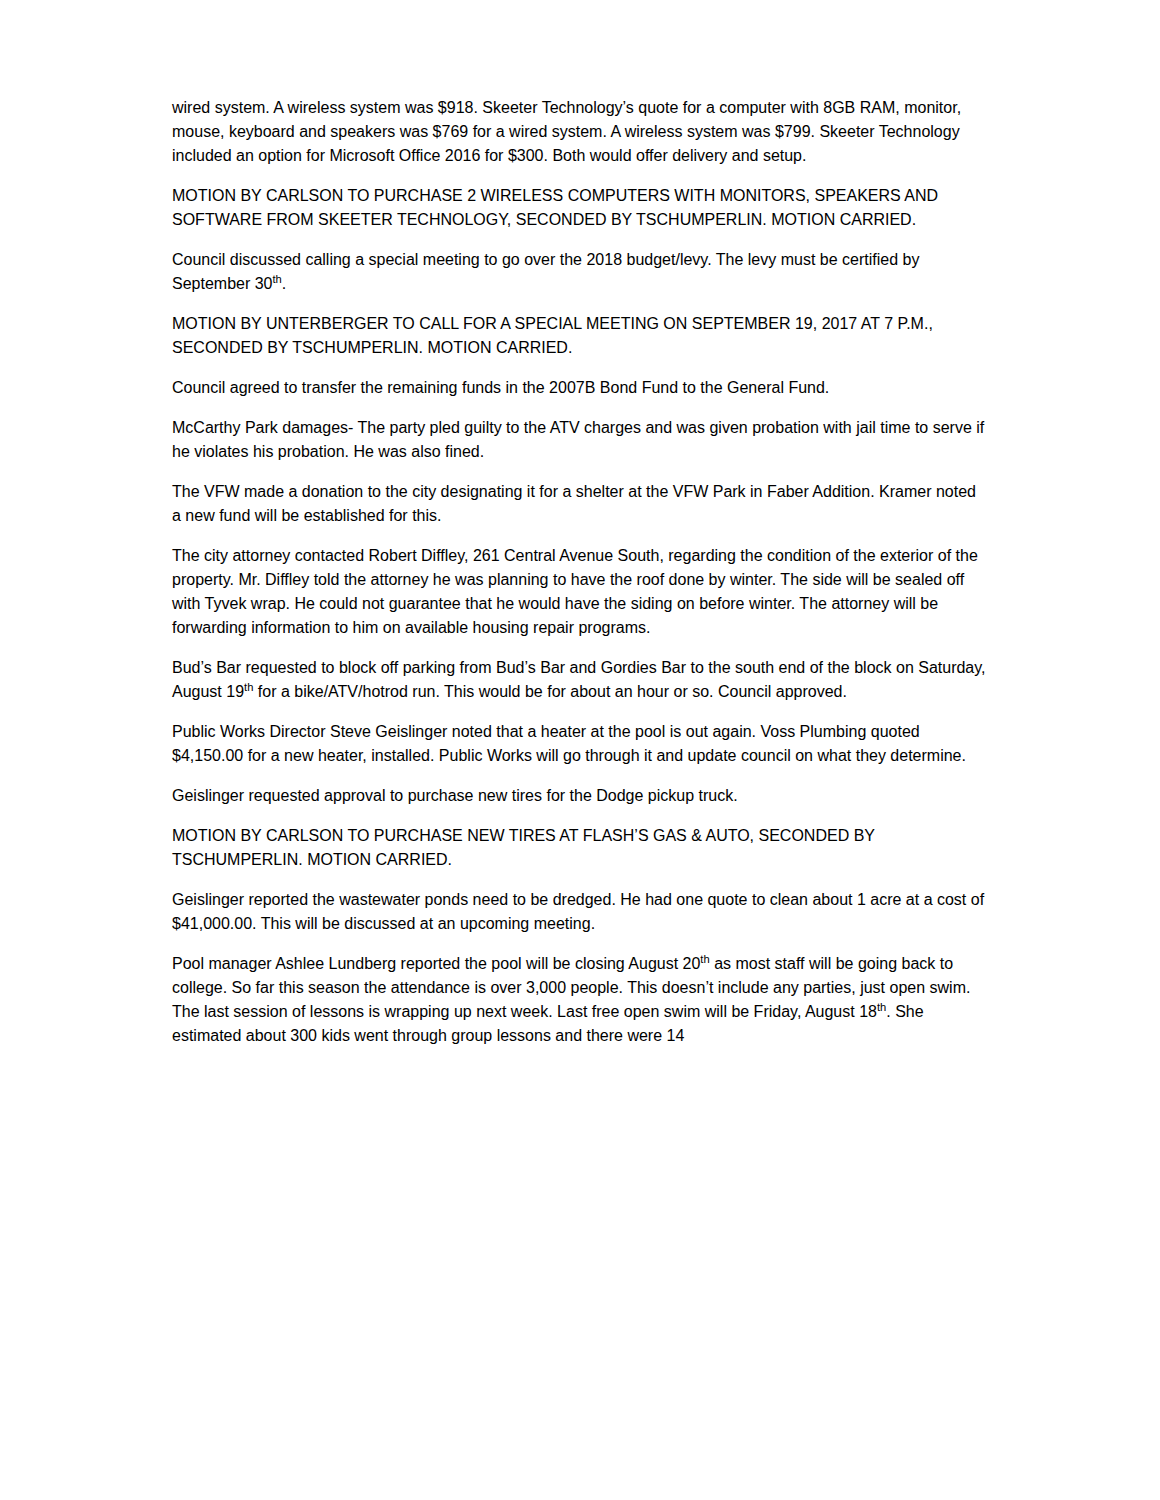wired system. A wireless system was $918. Skeeter Technology’s quote for a computer with 8GB RAM, monitor, mouse, keyboard and speakers was $769 for a wired system. A wireless system was $799. Skeeter Technology included an option for Microsoft Office 2016 for $300. Both would offer delivery and setup.
MOTION BY CARLSON TO PURCHASE 2 WIRELESS COMPUTERS WITH MONITORS, SPEAKERS AND SOFTWARE FROM SKEETER TECHNOLOGY, SECONDED BY TSCHUMPERLIN. MOTION CARRIED.
Council discussed calling a special meeting to go over the 2018 budget/levy. The levy must be certified by September 30th.
MOTION BY UNTERBERGER TO CALL FOR A SPECIAL MEETING ON SEPTEMBER 19, 2017 AT 7 P.M., SECONDED BY TSCHUMPERLIN. MOTION CARRIED.
Council agreed to transfer the remaining funds in the 2007B Bond Fund to the General Fund.
McCarthy Park damages- The party pled guilty to the ATV charges and was given probation with jail time to serve if he violates his probation. He was also fined.
The VFW made a donation to the city designating it for a shelter at the VFW Park in Faber Addition. Kramer noted a new fund will be established for this.
The city attorney contacted Robert Diffley, 261 Central Avenue South, regarding the condition of the exterior of the property. Mr. Diffley told the attorney he was planning to have the roof done by winter. The side will be sealed off with Tyvek wrap. He could not guarantee that he would have the siding on before winter. The attorney will be forwarding information to him on available housing repair programs.
Bud’s Bar requested to block off parking from Bud’s Bar and Gordies Bar to the south end of the block on Saturday, August 19th for a bike/ATV/hotrod run. This would be for about an hour or so. Council approved.
Public Works Director Steve Geislinger noted that a heater at the pool is out again. Voss Plumbing quoted $4,150.00 for a new heater, installed. Public Works will go through it and update council on what they determine.
Geislinger requested approval to purchase new tires for the Dodge pickup truck.
MOTION BY CARLSON TO PURCHASE NEW TIRES AT FLASH’S GAS & AUTO, SECONDED BY TSCHUMPERLIN. MOTION CARRIED.
Geislinger reported the wastewater ponds need to be dredged. He had one quote to clean about 1 acre at a cost of $41,000.00. This will be discussed at an upcoming meeting.
Pool manager Ashlee Lundberg reported the pool will be closing August 20th as most staff will be going back to college. So far this season the attendance is over 3,000 people. This doesn’t include any parties, just open swim. The last session of lessons is wrapping up next week. Last free open swim will be Friday, August 18th. She estimated about 300 kids went through group lessons and there were 14